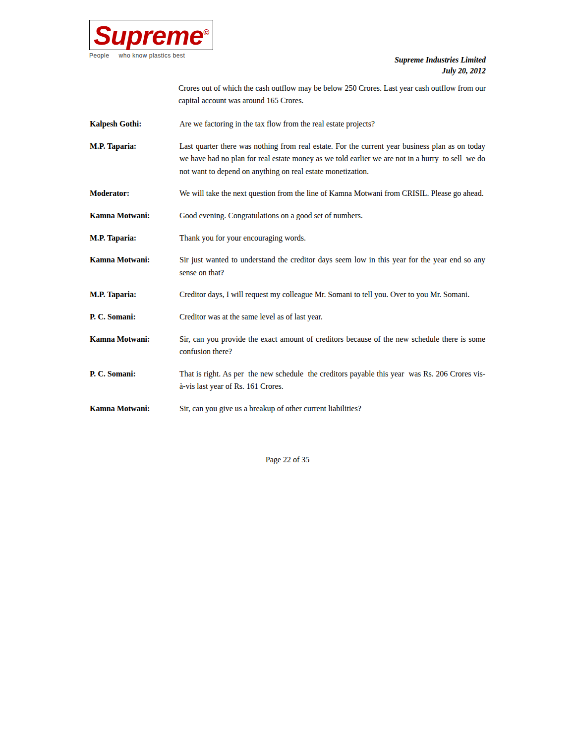Supreme©
People who know plastics best
Supreme Industries Limited
July 20, 2012
Crores out of which the cash outflow may be below 250 Crores. Last year cash outflow from our capital account was around 165 Crores.
| Kalpesh Gothi: | Are we factoring in the tax flow from the real estate projects? |
| M.P. Taparia: | Last quarter there was nothing from real estate. For the current year business plan as on today we have had no plan for real estate money as we told earlier we are not in a hurry to sell we do not want to depend on anything on real estate monetization. |
| Moderator: | We will take the next question from the line of Kamna Motwani from CRISIL. Please go ahead. |
| Kamna Motwani: | Good evening. Congratulations on a good set of numbers. |
| M.P. Taparia: | Thank you for your encouraging words. |
| Kamna Motwani: | Sir just wanted to understand the creditor days seem low in this year for the year end so any sense on that? |
| M.P. Taparia: | Creditor days, I will request my colleague Mr. Somani to tell you. Over to you Mr. Somani. |
| P. C. Somani: | Creditor was at the same level as of last year. |
| Kamna Motwani: | Sir, can you provide the exact amount of creditors because of the new schedule there is some confusion there? |
| P. C. Somani: | That is right. As per the new schedule the creditors payable this year was Rs. 206 Crores vis-à-vis last year of Rs. 161 Crores. |
| Kamna Motwani: | Sir, can you give us a breakup of other current liabilities? |
Page 22 of 35